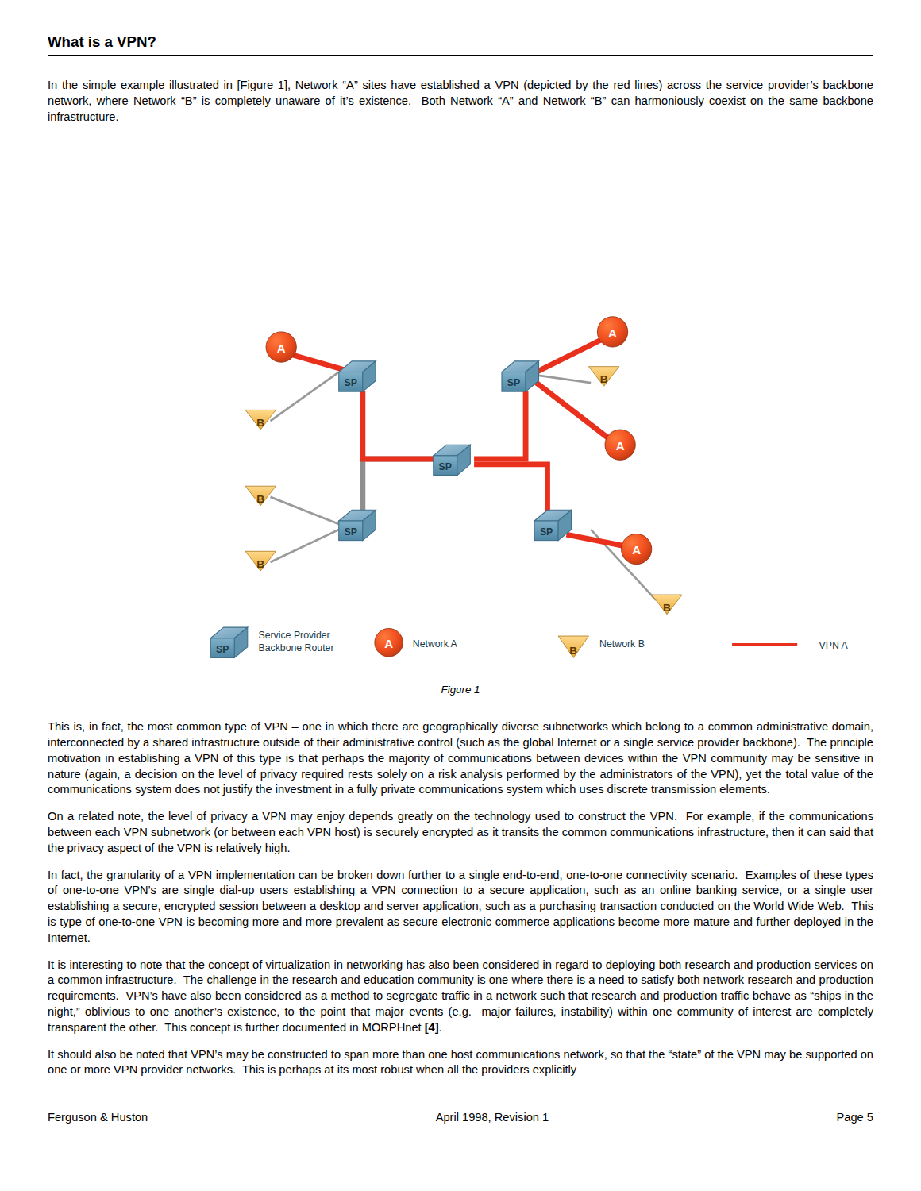What is a VPN?
In the simple example illustrated in [Figure 1], Network “A” sites have established a VPN (depicted by the red lines) across the service provider’s backbone network, where Network “B” is completely unaware of it’s existence. Both Network “A” and Network “B” can harmoniously coexist on the same backbone infrastructure.
SP SP SP SP SP A A A A B B B B B SP Service Provider Backbone Router A Network A B Network B VPN A
Figure 1
This is, in fact, the most common type of VPN – one in which there are geographically diverse subnetworks which belong to a common administrative domain, interconnected by a shared infrastructure outside of their administrative control (such as the global Internet or a single service provider backbone). The principle motivation in establishing a VPN of this type is that perhaps the majority of communications between devices within the VPN community may be sensitive in nature (again, a decision on the level of privacy required rests solely on a risk analysis performed by the administrators of the VPN), yet the total value of the communications system does not justify the investment in a fully private communications system which uses discrete transmission elements.
On a related note, the level of privacy a VPN may enjoy depends greatly on the technology used to construct the VPN. For example, if the communications between each VPN subnetwork (or between each VPN host) is securely encrypted as it transits the common communications infrastructure, then it can said that the privacy aspect of the VPN is relatively high.
In fact, the granularity of a VPN implementation can be broken down further to a single end-to-end, one-to-one connectivity scenario. Examples of these types of one-to-one VPN’s are single dial-up users establishing a VPN connection to a secure application, such as an online banking service, or a single user establishing a secure, encrypted session between a desktop and server application, such as a purchasing transaction conducted on the World Wide Web. This is type of one-to-one VPN is becoming more and more prevalent as secure electronic commerce applications become more mature and further deployed in the Internet.
It is interesting to note that the concept of virtualization in networking has also been considered in regard to deploying both research and production services on a common infrastructure. The challenge in the research and education community is one where there is a need to satisfy both network research and production requirements. VPN’s have also been considered as a method to segregate traffic in a network such that research and production traffic behave as “ships in the night,” oblivious to one another’s existence, to the point that major events (e.g. major failures, instability) within one community of interest are completely transparent the other. This concept is further documented in MORPHnet [4].
It should also be noted that VPN’s may be constructed to span more than one host communications network, so that the “state” of the VPN may be supported on one or more VPN provider networks. This is perhaps at its most robust when all the providers explicitly
Ferguson & Huston
April 1998, Revision 1
Page 5